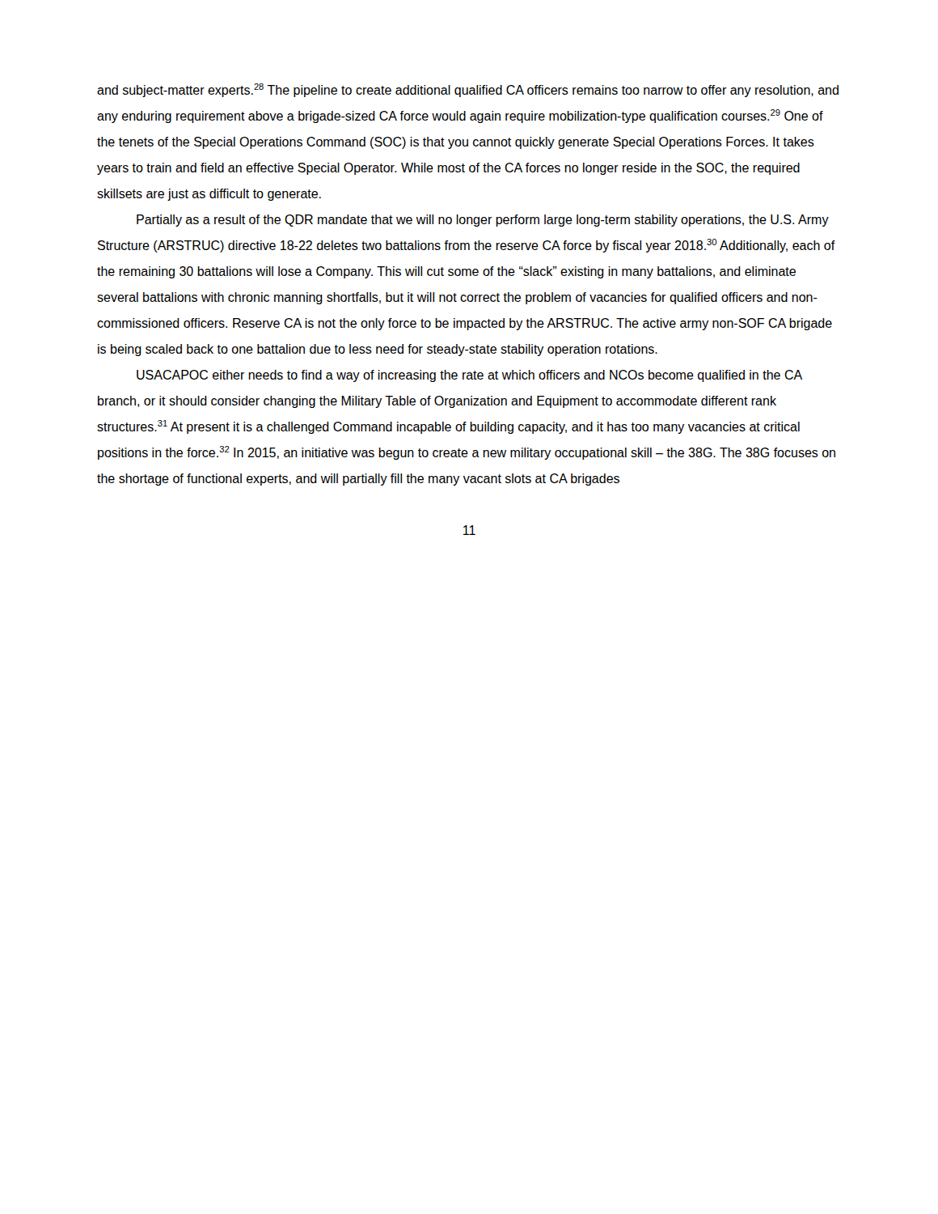and subject-matter experts.28 The pipeline to create additional qualified CA officers remains too narrow to offer any resolution, and any enduring requirement above a brigade-sized CA force would again require mobilization-type qualification courses.29 One of the tenets of the Special Operations Command (SOC) is that you cannot quickly generate Special Operations Forces. It takes years to train and field an effective Special Operator. While most of the CA forces no longer reside in the SOC, the required skillsets are just as difficult to generate.
Partially as a result of the QDR mandate that we will no longer perform large long-term stability operations, the U.S. Army Structure (ARSTRUC) directive 18-22 deletes two battalions from the reserve CA force by fiscal year 2018.30 Additionally, each of the remaining 30 battalions will lose a Company. This will cut some of the “slack” existing in many battalions, and eliminate several battalions with chronic manning shortfalls, but it will not correct the problem of vacancies for qualified officers and non-commissioned officers. Reserve CA is not the only force to be impacted by the ARSTRUC. The active army non-SOF CA brigade is being scaled back to one battalion due to less need for steady-state stability operation rotations.
USACAPOC either needs to find a way of increasing the rate at which officers and NCOs become qualified in the CA branch, or it should consider changing the Military Table of Organization and Equipment to accommodate different rank structures.31 At present it is a challenged Command incapable of building capacity, and it has too many vacancies at critical positions in the force.32 In 2015, an initiative was begun to create a new military occupational skill – the 38G. The 38G focuses on the shortage of functional experts, and will partially fill the many vacant slots at CA brigades
11